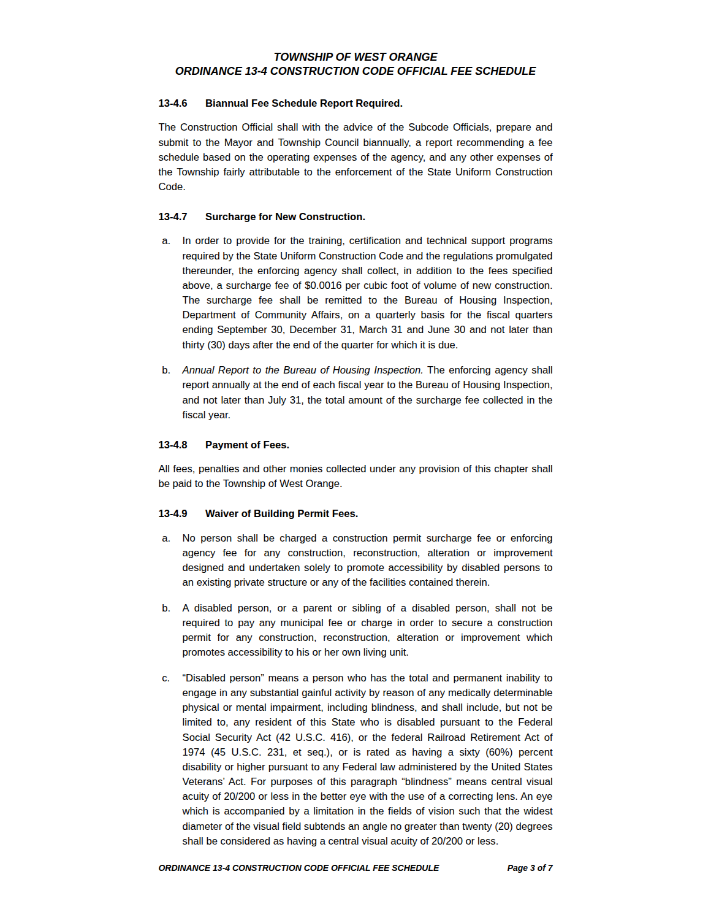TOWNSHIP OF WEST ORANGE ORDINANCE 13-4 CONSTRUCTION CODE OFFICIAL FEE SCHEDULE
13-4.6 Biannual Fee Schedule Report Required.
The Construction Official shall with the advice of the Subcode Officials, prepare and submit to the Mayor and Township Council biannually, a report recommending a fee schedule based on the operating expenses of the agency, and any other expenses of the Township fairly attributable to the enforcement of the State Uniform Construction Code.
13-4.7 Surcharge for New Construction.
a. In order to provide for the training, certification and technical support programs required by the State Uniform Construction Code and the regulations promulgated thereunder, the enforcing agency shall collect, in addition to the fees specified above, a surcharge fee of $0.0016 per cubic foot of volume of new construction. The surcharge fee shall be remitted to the Bureau of Housing Inspection, Department of Community Affairs, on a quarterly basis for the fiscal quarters ending September 30, December 31, March 31 and June 30 and not later than thirty (30) days after the end of the quarter for which it is due.
b. Annual Report to the Bureau of Housing Inspection. The enforcing agency shall report annually at the end of each fiscal year to the Bureau of Housing Inspection, and not later than July 31, the total amount of the surcharge fee collected in the fiscal year.
13-4.8 Payment of Fees.
All fees, penalties and other monies collected under any provision of this chapter shall be paid to the Township of West Orange.
13-4.9 Waiver of Building Permit Fees.
a. No person shall be charged a construction permit surcharge fee or enforcing agency fee for any construction, reconstruction, alteration or improvement designed and undertaken solely to promote accessibility by disabled persons to an existing private structure or any of the facilities contained therein.
b. A disabled person, or a parent or sibling of a disabled person, shall not be required to pay any municipal fee or charge in order to secure a construction permit for any construction, reconstruction, alteration or improvement which promotes accessibility to his or her own living unit.
c.“Disabled person” means a person who has the total and permanent inability to engage in any substantial gainful activity by reason of any medically determinable physical or mental impairment, including blindness, and shall include, but not be limited to, any resident of this State who is disabled pursuant to the Federal Social Security Act (42 U.S.C. 416), or the federal Railroad Retirement Act of 1974 (45 U.S.C. 231, et seq.), or is rated as having a sixty (60%) percent disability or higher pursuant to any Federal law administered by the United States Veterans’ Act. For purposes of this paragraph “blindness” means central visual acuity of 20/200 or less in the better eye with the use of a correcting lens. An eye which is accompanied by a limitation in the fields of vision such that the widest diameter of the visual field subtends an angle no greater than twenty (20) degrees shall be considered as having a central visual acuity of 20/200 or less.
ORDINANCE 13-4 CONSTRUCTION CODE OFFICIAL FEE SCHEDULE Page 3 of 7